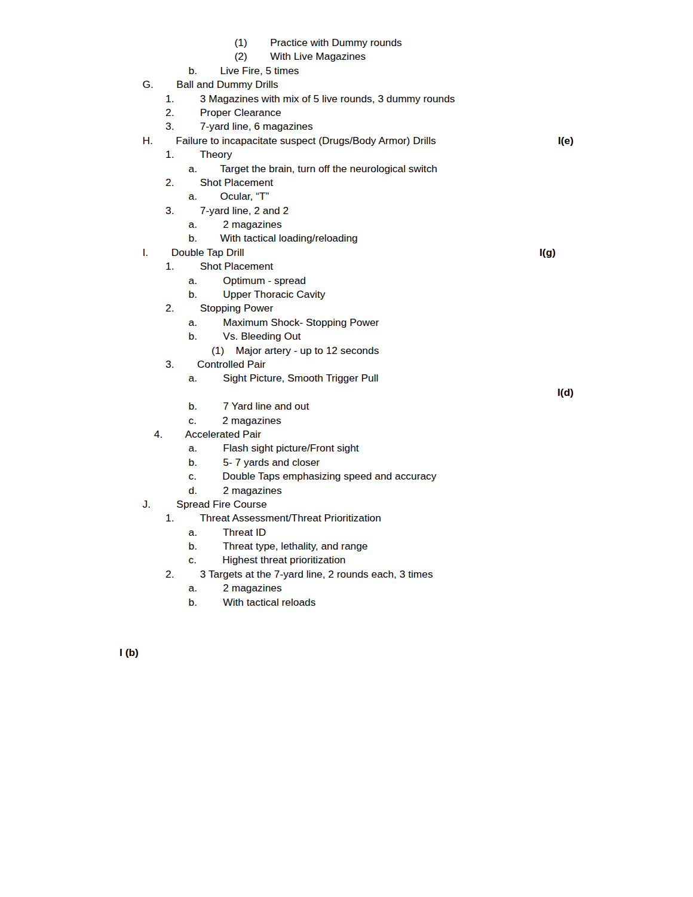(1) Practice with Dummy rounds
(2) With Live Magazines
b. Live Fire, 5 times
G. Ball and Dummy Drills
1. 3 Magazines with mix of 5 live rounds, 3 dummy rounds
2. Proper Clearance
3. 7-yard line, 6 magazines
H. Failure to incapacitate suspect (Drugs/Body Armor) DrillsI(e)
1. Theory
a. Target the brain, turn off the neurological switch
2. Shot Placement
a. Ocular, “T”
3. 7-yard line, 2 and 2
a. 2 magazines
b. With tactical loading/reloading
I. Double Tap DrillI(g)
1. Shot Placement
a. Optimum - spread
b. Upper Thoracic Cavity
2. Stopping Power
a. Maximum Shock- Stopping Power
b. Vs. Bleeding Out
(1) Major artery - up to 12 seconds
3. Controlled Pair
a. Sight Picture, Smooth Trigger Pull
I(d)
b. 7 Yard line and out
c. 2 magazines
4. Accelerated Pair
a. Flash sight picture/Front sight
b. 5- 7 yards and closer
c. Double Taps emphasizing speed and accuracy
d. 2 magazines
J. Spread Fire Course
1. Threat Assessment/Threat Prioritization
a. Threat ID
b. Threat type, lethality, and range
c. Highest threat prioritization
2. 3 Targets at the 7-yard line, 2 rounds each, 3 times
a. 2 magazines
b. With tactical reloads
I (b)